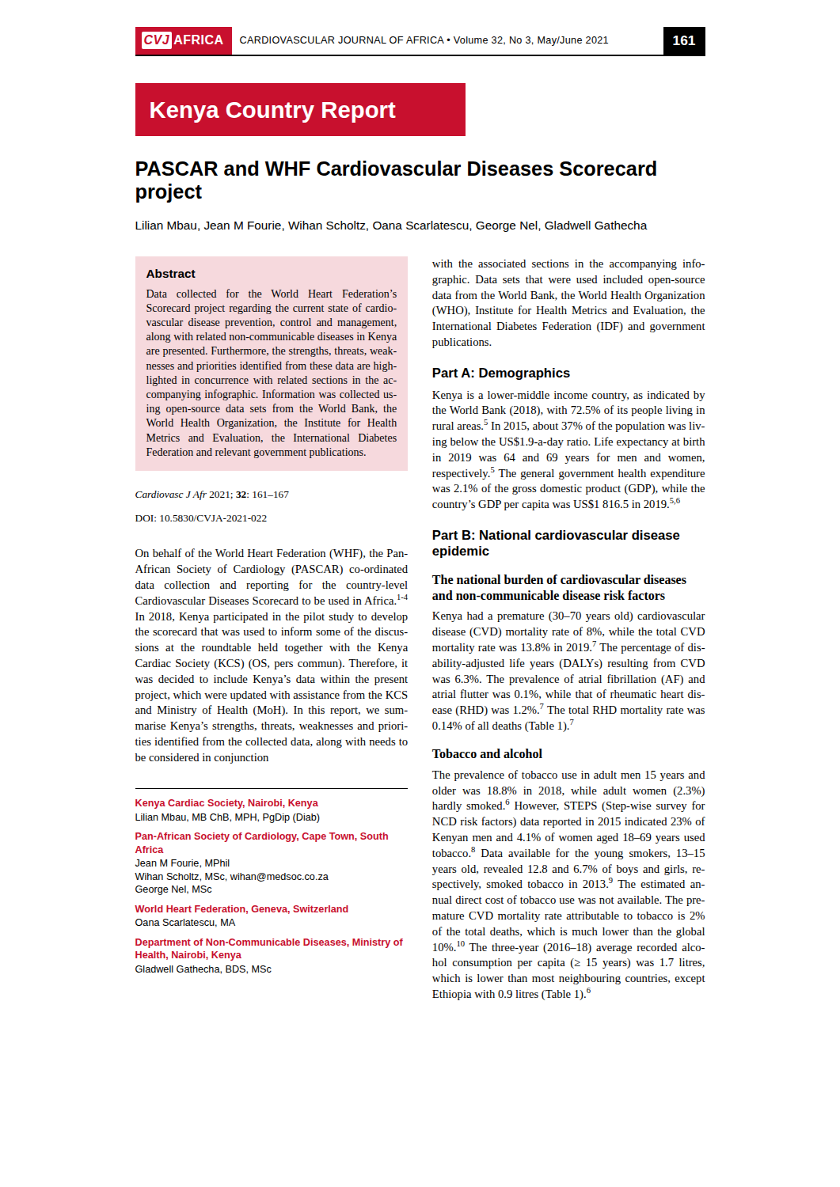CVJAFRICA
CARDIOVASCULAR JOURNAL OF AFRICA • Volume 32, No 3, May/June 2021
161
Kenya Country Report
PASCAR and WHF Cardiovascular Diseases Scorecard project
Lilian Mbau, Jean M Fourie, Wihan Scholtz, Oana Scarlatescu, George Nel, Gladwell Gathecha
Abstract
Data collected for the World Heart Federation’s Scorecard project regarding the current state of cardiovascular disease prevention, control and management, along with related non-communicable diseases in Kenya are presented. Furthermore, the strengths, threats, weaknesses and priorities identified from these data are highlighted in concurrence with related sections in the accompanying infographic. Information was collected using open-source data sets from the World Bank, the World Health Organization, the Institute for Health Metrics and Evaluation, the International Diabetes Federation and relevant government publications.
Cardiovasc J Afr 2021; 32: 161–167
DOI: 10.5830/CVJA-2021-022
On behalf of the World Heart Federation (WHF), the Pan-African Society of Cardiology (PASCAR) co-ordinated data collection and reporting for the country-level Cardiovascular Diseases Scorecard to be used in Africa.1-4 In 2018, Kenya participated in the pilot study to develop the scorecard that was used to inform some of the discussions at the roundtable held together with the Kenya Cardiac Society (KCS) (OS, pers commun). Therefore, it was decided to include Kenya’s data within the present project, which were updated with assistance from the KCS and Ministry of Health (MoH). In this report, we summarise Kenya’s strengths, threats, weaknesses and priorities identified from the collected data, along with needs to be considered in conjunction
Kenya Cardiac Society, Nairobi, Kenya
Lilian Mbau, MB ChB, MPH, PgDip (Diab)
Pan-African Society of Cardiology, Cape Town, South Africa
Jean M Fourie, MPhil
Wihan Scholtz, MSc, wihan@medsoc.co.za
George Nel, MSc
World Heart Federation, Geneva, Switzerland
Oana Scarlatescu, MA
Department of Non-Communicable Diseases, Ministry of Health, Nairobi, Kenya
Gladwell Gathecha, BDS, MSc
with the associated sections in the accompanying infographic. Data sets that were used included open-source data from the World Bank, the World Health Organization (WHO), Institute for Health Metrics and Evaluation, the International Diabetes Federation (IDF) and government publications.
Part A: Demographics
Kenya is a lower-middle income country, as indicated by the World Bank (2018), with 72.5% of its people living in rural areas.5 In 2015, about 37% of the population was living below the US$1.9-a-day ratio. Life expectancy at birth in 2019 was 64 and 69 years for men and women, respectively.5 The general government health expenditure was 2.1% of the gross domestic product (GDP), while the country’s GDP per capita was US$1 816.5 in 2019.5,6
Part B: National cardiovascular disease epidemic
The national burden of cardiovascular diseases and non-communicable disease risk factors
Kenya had a premature (30–70 years old) cardiovascular disease (CVD) mortality rate of 8%, while the total CVD mortality rate was 13.8% in 2019.7 The percentage of disability-adjusted life years (DALYs) resulting from CVD was 6.3%. The prevalence of atrial fibrillation (AF) and atrial flutter was 0.1%, while that of rheumatic heart disease (RHD) was 1.2%.7 The total RHD mortality rate was 0.14% of all deaths (Table 1).7
Tobacco and alcohol
The prevalence of tobacco use in adult men 15 years and older was 18.8% in 2018, while adult women (2.3%) hardly smoked.6 However, STEPS (Step-wise survey for NCD risk factors) data reported in 2015 indicated 23% of Kenyan men and 4.1% of women aged 18–69 years used tobacco.8 Data available for the young smokers, 13–15 years old, revealed 12.8 and 6.7% of boys and girls, respectively, smoked tobacco in 2013.9 The estimated annual direct cost of tobacco use was not available. The premature CVD mortality rate attributable to tobacco is 2% of the total deaths, which is much lower than the global 10%.10 The three-year (2016–18) average recorded alcohol consumption per capita (≥ 15 years) was 1.7 litres, which is lower than most neighbouring countries, except Ethiopia with 0.9 litres (Table 1).6